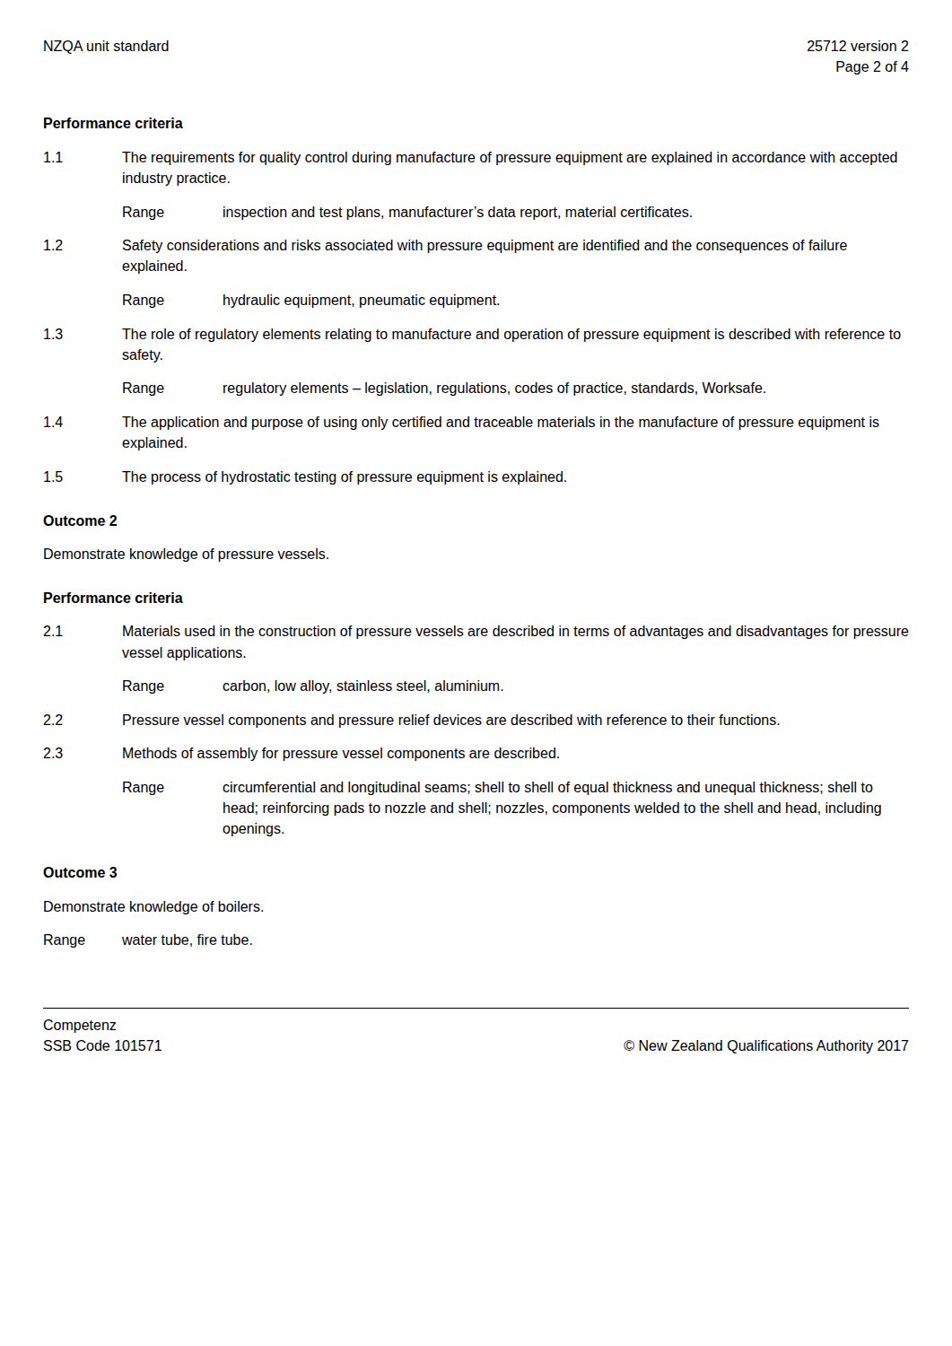NZQA unit standard
25712 version 2
Page 2 of 4
Performance criteria
1.1
The requirements for quality control during manufacture of pressure equipment are explained in accordance with accepted industry practice.
Range
inspection and test plans, manufacturer’s data report, material certificates.
1.2
Safety considerations and risks associated with pressure equipment are identified and the consequences of failure explained.
Range
hydraulic equipment, pneumatic equipment.
1.3
The role of regulatory elements relating to manufacture and operation of pressure equipment is described with reference to safety.
Range
regulatory elements – legislation, regulations, codes of practice, standards, Worksafe.
1.4
The application and purpose of using only certified and traceable materials in the manufacture of pressure equipment is explained.
1.5
The process of hydrostatic testing of pressure equipment is explained.
Outcome 2
Demonstrate knowledge of pressure vessels.
Performance criteria
2.1
Materials used in the construction of pressure vessels are described in terms of advantages and disadvantages for pressure vessel applications.
Range
carbon, low alloy, stainless steel, aluminium.
2.2
Pressure vessel components and pressure relief devices are described with reference to their functions.
2.3
Methods of assembly for pressure vessel components are described.
Range
circumferential and longitudinal seams; shell to shell of equal thickness and unequal thickness; shell to head; reinforcing pads to nozzle and shell; nozzles, components welded to the shell and head, including openings.
Outcome 3
Demonstrate knowledge of boilers.
Range
water tube, fire tube.
Competenz
SSB Code 101571
© New Zealand Qualifications Authority 2017